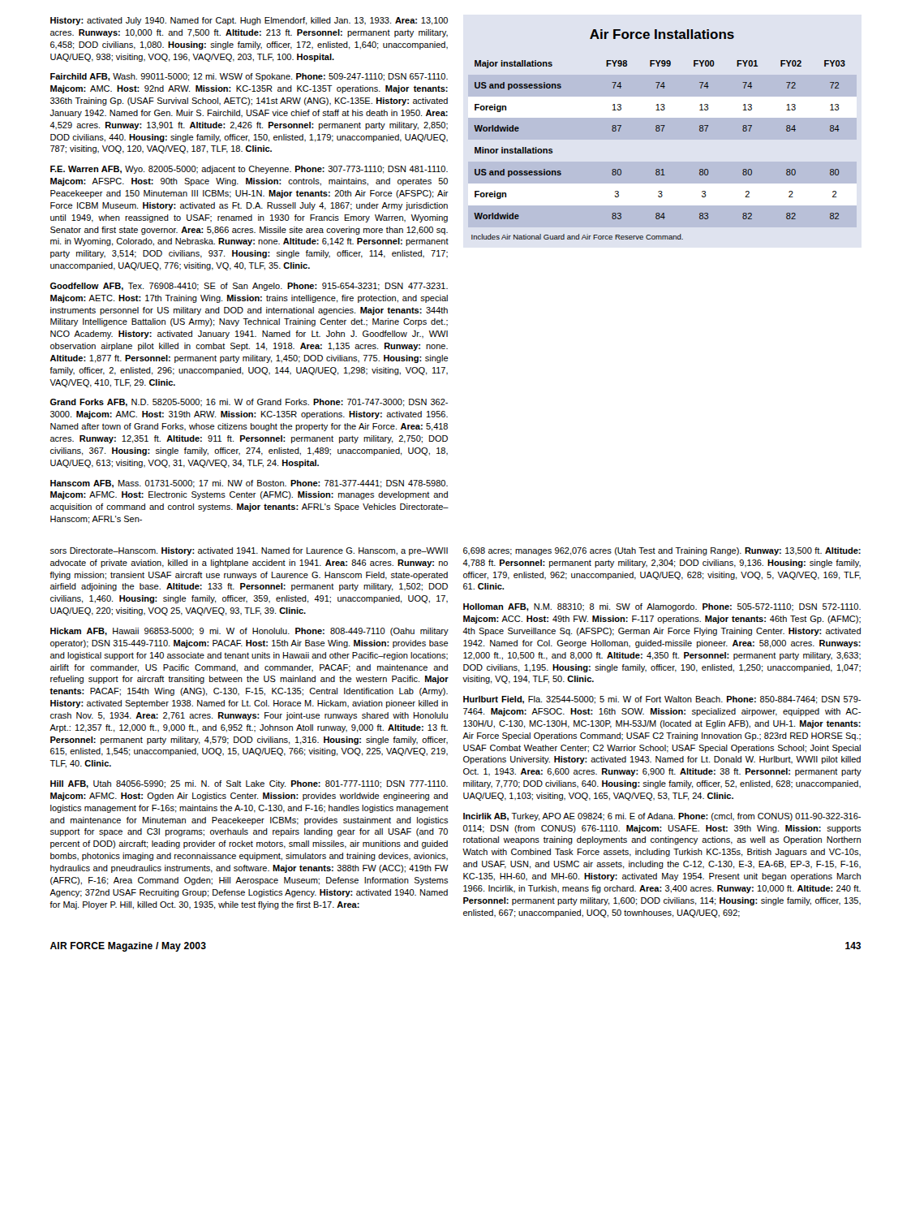History: activated July 1940. Named for Capt. Hugh Elmendorf, killed Jan. 13, 1933. Area: 13,100 acres. Runways: 10,000 ft. and 7,500 ft. Altitude: 213 ft. Personnel: permanent party military, 6,458; DOD civilians, 1,080. Housing: single family, officer, 172, enlisted, 1,640; unaccompanied, UAQ/UEQ, 938; visiting, VOQ, 196, VAQ/VEQ, 203, TLF, 100. Hospital.
Fairchild AFB, Wash. 99011-5000; 12 mi. WSW of Spokane. Phone: 509-247-1110; DSN 657-1110. Majcom: AMC. Host: 92nd ARW. Mission: KC-135R and KC-135T operations. Major tenants: 336th Training Gp. (USAF Survival School, AETC); 141st ARW (ANG), KC-135E. History: activated January 1942. Named for Gen. Muir S. Fairchild, USAF vice chief of staff at his death in 1950. Area: 4,529 acres. Runway: 13,901 ft. Altitude: 2,426 ft. Personnel: permanent party military, 2,850; DOD civilians, 440. Housing: single family, officer, 150, enlisted, 1,179; unaccompanied, UAQ/UEQ, 787; visiting, VOQ, 120, VAQ/VEQ, 187, TLF, 18. Clinic.
F.E. Warren AFB, Wyo. 82005-5000; adjacent to Cheyenne. Phone: 307-773-1110; DSN 481-1110. Majcom: AFSPC. Host: 90th Space Wing. Mission: controls, maintains, and operates 50 Peacekeeper and 150 Minuteman III ICBMs; UH-1N. Major tenants: 20th Air Force (AFSPC); Air Force ICBM Museum. History: activated as Ft. D.A. Russell July 4, 1867; under Army jurisdiction until 1949, when reassigned to USAF; renamed in 1930 for Francis Emory Warren, Wyoming Senator and first state governor. Area: 5,866 acres. Missile site area covering more than 12,600 sq. mi. in Wyoming, Colorado, and Nebraska. Runway: none. Altitude: 6,142 ft. Personnel: permanent party military, 3,514; DOD civilians, 937. Housing: single family, officer, 114, enlisted, 717; unaccompanied, UAQ/UEQ, 776; visiting, VQ, 40, TLF, 35. Clinic.
Goodfellow AFB, Tex. 76908-4410; SE of San Angelo. Phone: 915-654-3231; DSN 477-3231. Majcom: AETC. Host: 17th Training Wing. Mission: trains intelligence, fire protection, and special instruments personnel for US military and DOD and international agencies. Major tenants: 344th Military Intelligence Battalion (US Army); Navy Technical Training Center det.; Marine Corps det.; NCO Academy. History: activated January 1941. Named for Lt. John J. Goodfellow Jr., WWI observation airplane pilot killed in combat Sept. 14, 1918. Area: 1,135 acres. Runway: none. Altitude: 1,877 ft. Personnel: permanent party military, 1,450; DOD civilians, 775. Housing: single family, officer, 2, enlisted, 296; unaccompanied, UOQ, 144, UAQ/UEQ, 1,298; visiting, VOQ, 117, VAQ/VEQ, 410, TLF, 29. Clinic.
Grand Forks AFB, N.D. 58205-5000; 16 mi. W of Grand Forks. Phone: 701-747-3000; DSN 362-3000. Majcom: AMC. Host: 319th ARW. Mission: KC-135R operations. History: activated 1956. Named after town of Grand Forks, whose citizens bought the property for the Air Force. Area: 5,418 acres. Runway: 12,351 ft. Altitude: 911 ft. Personnel: permanent party military, 2,750; DOD civilians, 367. Housing: single family, officer, 274, enlisted, 1,489; unaccompanied, UOQ, 18, UAQ/UEQ, 613; visiting, VOQ, 31, VAQ/VEQ, 34, TLF, 24. Hospital.
Hanscom AFB, Mass. 01731-5000; 17 mi. NW of Boston. Phone: 781-377-4441; DSN 478-5980. Majcom: AFMC. Host: Electronic Systems Center (AFMC). Mission: manages development and acquisition of command and control systems. Major tenants: AFRL's Space Vehicles Directorate–Hanscom; AFRL's Sen-
Air Force Installations
| Major installations | FY98 | FY99 | FY00 | FY01 | FY02 | FY03 |
| --- | --- | --- | --- | --- | --- | --- |
| US and possessions | 74 | 74 | 74 | 74 | 72 | 72 |
| Foreign | 13 | 13 | 13 | 13 | 13 | 13 |
| Worldwide | 87 | 87 | 87 | 87 | 84 | 84 |
| Minor installations | | | | | | |
| US and possessions | 80 | 81 | 80 | 80 | 80 | 80 |
| Foreign | 3 | 3 | 3 | 2 | 2 | 2 |
| Worldwide | 83 | 84 | 83 | 82 | 82 | 82 |
Includes Air National Guard and Air Force Reserve Command.
sors Directorate–Hanscom. History: activated 1941. Named for Laurence G. Hanscom, a pre–WWII advocate of private aviation, killed in a lightplane accident in 1941. Area: 846 acres. Runway: no flying mission; transient USAF aircraft use runways of Laurence G. Hanscom Field, state-operated airfield adjoining the base. Altitude: 133 ft. Personnel: permanent party military, 1,502; DOD civilians, 1,460. Housing: single family, officer, 359, enlisted, 491; unaccompanied, UOQ, 17, UAQ/UEQ, 220; visiting, VOQ 25, VAQ/VEQ, 93, TLF, 39. Clinic.
Hickam AFB, Hawaii 96853-5000; 9 mi. W of Honolulu. Phone: 808-449-7110 (Oahu military operator); DSN 315-449-7110. Majcom: PACAF. Host: 15th Air Base Wing. Mission: provides base and logistical support for 140 associate and tenant units in Hawaii and other Pacific–region locations; airlift for commander, US Pacific Command, and commander, PACAF; and maintenance and refueling support for aircraft transiting between the US mainland and the western Pacific. Major tenants: PACAF; 154th Wing (ANG), C-130, F-15, KC-135; Central Identification Lab (Army). History: activated September 1938. Named for Lt. Col. Horace M. Hickam, aviation pioneer killed in crash Nov. 5, 1934. Area: 2,761 acres. Runways: Four joint-use runways shared with Honolulu Arpt.: 12,357 ft., 12,000 ft., 9,000 ft., and 6,952 ft.; Johnson Atoll runway, 9,000 ft. Altitude: 13 ft. Personnel: permanent party military, 4,579; DOD civilians, 1,316. Housing: single family, officer, 615, enlisted, 1,545; unaccompanied, UOQ, 15, UAQ/UEQ, 766; visiting, VOQ, 225, VAQ/VEQ, 219, TLF, 40. Clinic.
Hill AFB, Utah 84056-5990; 25 mi. N. of Salt Lake City. Phone: 801-777-1110; DSN 777-1110. Majcom: AFMC. Host: Ogden Air Logistics Center. Mission: provides worldwide engineering and logistics management for F-16s; maintains the A-10, C-130, and F-16; handles logistics management and maintenance for Minuteman and Peacekeeper ICBMs; provides sustainment and logistics support for space and C3I programs; overhauls and repairs landing gear for all USAF (and 70 percent of DOD) aircraft; leading provider of rocket motors, small missiles, air munitions and guided bombs, photonics imaging and reconnaissance equipment, simulators and training devices, avionics, hydraulics and pneudraulics instruments, and software. Major tenants: 388th FW (ACC); 419th FW (AFRC), F-16; Area Command Ogden; Hill Aerospace Museum; Defense Information Systems Agency; 372nd USAF Recruiting Group; Defense Logistics Agency. History: activated 1940. Named for Maj. Ployer P. Hill, killed Oct. 30, 1935, while test flying the first B-17. Area:
6,698 acres; manages 962,076 acres (Utah Test and Training Range). Runway: 13,500 ft. Altitude: 4,788 ft. Personnel: permanent party military, 2,304; DOD civilians, 9,136. Housing: single family, officer, 179, enlisted, 962; unaccompanied, UAQ/UEQ, 628; visiting, VOQ, 5, VAQ/VEQ, 169, TLF, 61. Clinic.
Holloman AFB, N.M. 88310; 8 mi. SW of Alamogordo. Phone: 505-572-1110; DSN 572-1110. Majcom: ACC. Host: 49th FW. Mission: F-117 operations. Major tenants: 46th Test Gp. (AFMC); 4th Space Surveillance Sq. (AFSPC); German Air Force Flying Training Center. History: activated 1942. Named for Col. George Holloman, guided-missile pioneer. Area: 58,000 acres. Runways: 12,000 ft., 10,500 ft., and 8,000 ft. Altitude: 4,350 ft. Personnel: permanent party military, 3,633; DOD civilians, 1,195. Housing: single family, officer, 190, enlisted, 1,250; unaccompanied, 1,047; visiting, VQ, 194, TLF, 50. Clinic.
Hurlburt Field, Fla. 32544-5000; 5 mi. W of Fort Walton Beach. Phone: 850-884-7464; DSN 579-7464. Majcom: AFSOC. Host: 16th SOW. Mission: specialized airpower, equipped with AC-130H/U, C-130, MC-130H, MC-130P, MH-53J/M (located at Eglin AFB), and UH-1. Major tenants: Air Force Special Operations Command; USAF C2 Training Innovation Gp.; 823rd RED HORSE Sq.; USAF Combat Weather Center; C2 Warrior School; USAF Special Operations School; Joint Special Operations University. History: activated 1943. Named for Lt. Donald W. Hurlburt, WWII pilot killed Oct. 1, 1943. Area: 6,600 acres. Runway: 6,900 ft. Altitude: 38 ft. Personnel: permanent party military, 7,770; DOD civilians, 640. Housing: single family, officer, 52, enlisted, 628; unaccompanied, UAQ/UEQ, 1,103; visiting, VOQ, 165, VAQ/VEQ, 53, TLF, 24. Clinic.
Incirlik AB, Turkey, APO AE 09824; 6 mi. E of Adana. Phone: (cmcl, from CONUS) 011-90-322-316-0114; DSN (from CONUS) 676-1110. Majcom: USAFE. Host: 39th Wing. Mission: supports rotational weapons training deployments and contingency actions, as well as Operation Northern Watch with Combined Task Force assets, including Turkish KC-135s, British Jaguars and VC-10s, and USAF, USN, and USMC air assets, including the C-12, C-130, E-3, EA-6B, EP-3, F-15, F-16, KC-135, HH-60, and MH-60. History: activated May 1954. Present unit began operations March 1966. Incirlik, in Turkish, means fig orchard. Area: 3,400 acres. Runway: 10,000 ft. Altitude: 240 ft. Personnel: permanent party military, 1,600; DOD civilians, 114; Housing: single family, officer, 135, enlisted, 667; unaccompanied, UOQ, 50 townhouses, UAQ/UEQ, 692;
AIR FORCE Magazine / May 2003
143